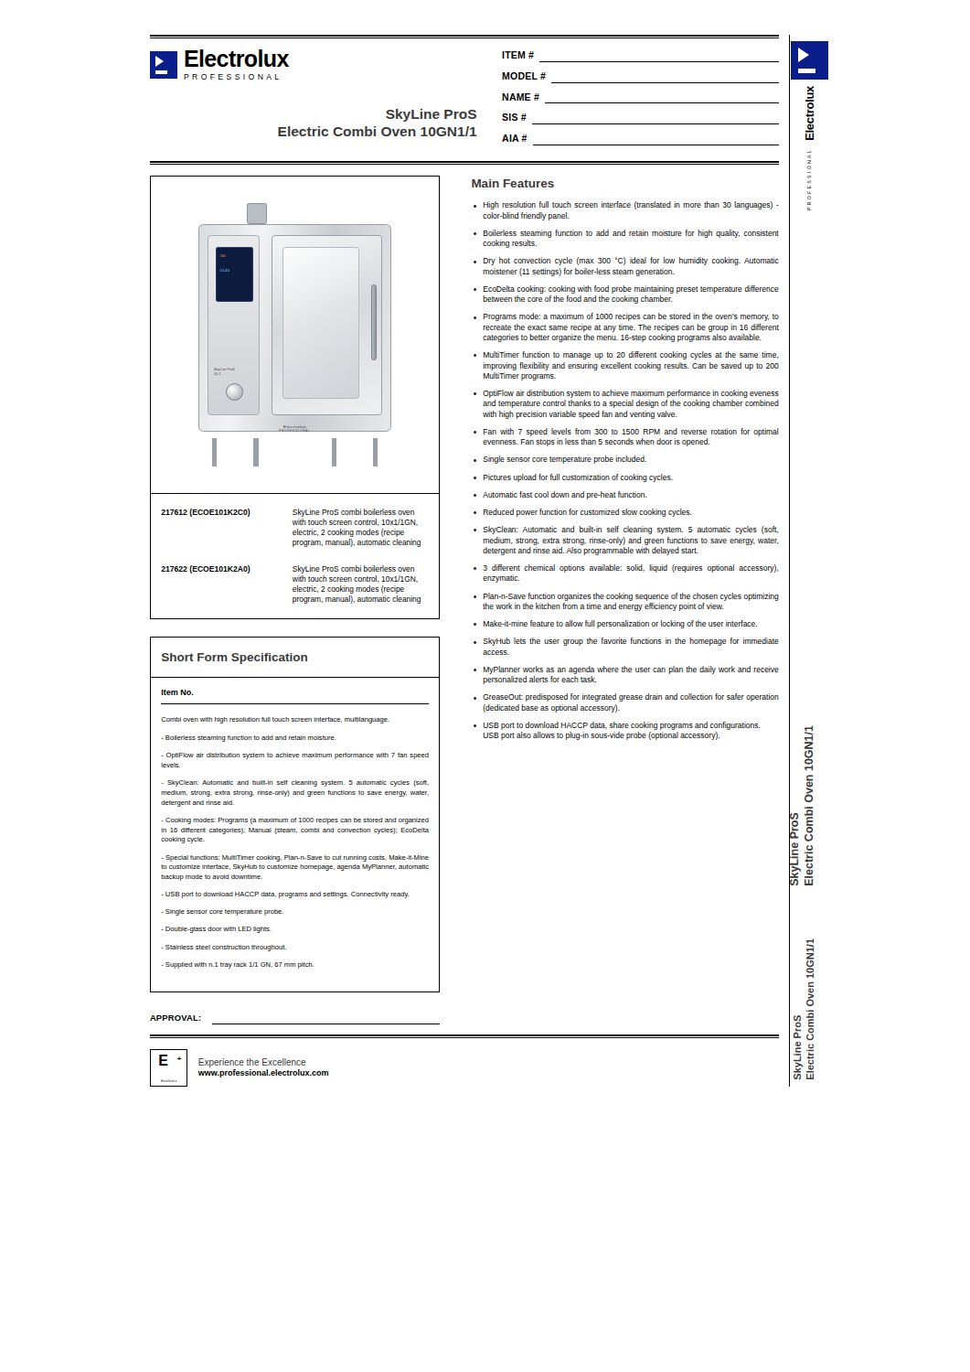Electrolux
PROFESSIONAL
SkyLine ProS
Electric Combi Oven 10GN1/1
ITEM #
MODEL #
NAME #
SIS #
AIA #
SkyLine ProS
10-1
ElectroluxPROFESSIONAL
217612 (ECOE101K2C0)
SkyLine ProS combi boilerless oven with touch screen control, 10x1/1GN, electric, 2 cooking modes (recipe program, manual), automatic cleaning
217622 (ECOE101K2A0)
SkyLine ProS combi boilerless oven with touch screen control, 10x1/1GN, electric, 2 cooking modes (recipe program, manual), automatic cleaning
Short Form Specification
Item No.
Combi oven with high resolution full touch screen interface, multilanguage.
- Boilerless steaming function to add and retain moisture.
- OptiFlow air distribution system to achieve maximum performance with 7 fan speed levels.
- SkyClean: Automatic and built-in self cleaning system. 5 automatic cycles (soft, medium, strong, extra strong, rinse-only) and green functions to save energy, water, detergent and rinse aid.
- Cooking modes: Programs (a maximum of 1000 recipes can be stored and organized in 16 different categories); Manual (steam, combi and convection cycles); EcoDelta cooking cycle.
- Special functions: MultiTimer cooking, Plan-n-Save to cut running costs, Make-it-Mine to customize interface, SkyHub to customize homepage, agenda MyPlanner, automatic backup mode to avoid downtime.
- USB port to download HACCP data, programs and settings. Connectivity ready.
- Single sensor core temperature probe.
- Double-glass door with LED lights.
- Stainless steel construction throughout.
- Supplied with n.1 tray rack 1/1 GN, 67 mm pitch.
APPROVAL:
Main Features
High resolution full touch screen interface (translated in more than 30 languages) - color-blind friendly panel.
Boilerless steaming function to add and retain moisture for high quality, consistent cooking results.
Dry hot convection cycle (max 300 °C) ideal for low humidity cooking. Automatic moistener (11 settings) for boiler-less steam generation.
EcoDelta cooking: cooking with food probe maintaining preset temperature difference between the core of the food and the cooking chamber.
Programs mode: a maximum of 1000 recipes can be stored in the oven's memory, to recreate the exact same recipe at any time. The recipes can be group in 16 different categories to better organize the menu. 16-step cooking programs also available.
MultiTimer function to manage up to 20 different cooking cycles at the same time, improving flexibility and ensuring excellent cooking results. Can be saved up to 200 MultiTimer programs.
OptiFlow air distribution system to achieve maximum performance in cooking eveness and temperature control thanks to a special design of the cooking chamber combined with high precision variable speed fan and venting valve.
Fan with 7 speed levels from 300 to 1500 RPM and reverse rotation for optimal evenness. Fan stops in less than 5 seconds when door is opened.
Single sensor core temperature probe included.
Pictures upload for full customization of cooking cycles.
Automatic fast cool down and pre-heat function.
Reduced power function for customized slow cooking cycles.
SkyClean: Automatic and built-in self cleaning system. 5 automatic cycles (soft, medium, strong, extra strong, rinse-only) and green functions to save energy, water, detergent and rinse aid. Also programmable with delayed start.
3 different chemical options available: solid, liquid (requires optional accessory), enzymatic.
Plan-n-Save function organizes the cooking sequence of the chosen cycles optimizing the work in the kitchen from a time and energy efficiency point of view.
Make-it-mine feature to allow full personalization or locking of the user interface.
SkyHub lets the user group the favorite functions in the homepage for immediate access.
MyPlanner works as an agenda where the user can plan the daily work and receive personalized alerts for each task.
GreaseOut: predisposed for integrated grease drain and collection for safer operation (dedicated base as optional accessory).
USB port to download HACCP data, share cooking programs and configurations.
USB port also allows to plug-in sous-vide probe (optional accessory).
E + Excellence
Experience the Excellence
www.professional.electrolux.com
Electrolux
PROFESSIONAL
SkyLine ProS
Electric Combi Oven 10GN1/1
SkyLine ProS
Electric Combi Oven 10GN1/1